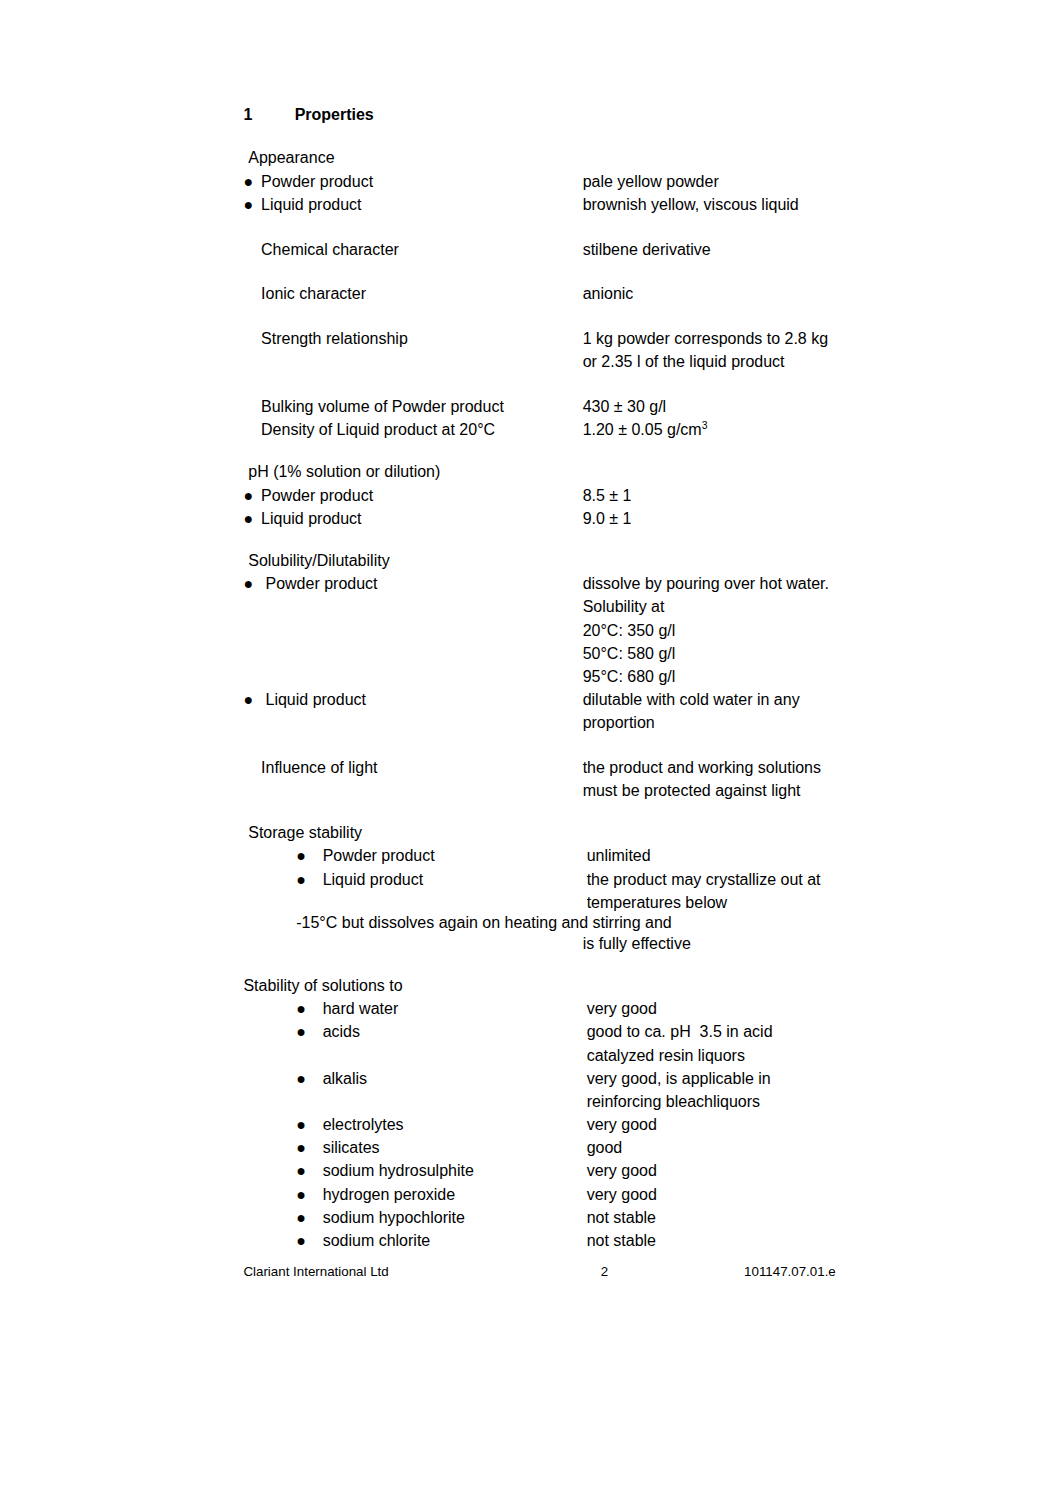1 Properties
Appearance
| ● | Powder product | pale yellow powder |
| ● | Liquid product | brownish yellow, viscous liquid |
| | Chemical character | stilbene derivative |
| | Ionic character | anionic |
| | Strength relationship | 1 kg powder corresponds to 2.8 kg or 2.35 l of the liquid product |
| | Bulking volume of Powder product | 430 ± 30 g/l |
| | Density of Liquid product at 20°C | 1.20 ± 0.05 g/cm 3 |
pH (1% solution or dilution)
| ● | Powder product | 8.5 ± 1 |
| ● | Liquid product | 9.0 ± 1 |
Solubility/Dilutability
| ● | Powder product | dissolve by pouring over hot water. Solubility at 20°C: 350 g/l 50°C: 580 g/l 95°C: 680 g/l |
| ● | Liquid product | dilutable with cold water in any proportion |
| | Influence of light | the product and working solutions must be protected against light |
Storage stability
| ● | Powder product | unlimited |
| ● | Liquid product | the product may crystallize out at temperatures below |
-15°C but dissolves again on heating and stirring and
| | | is fully effective |
Stability of solutions to
| ● | hard water | very good |
| ● | acids | good to ca. pH 3.5 in acid catalyzed resin liquors |
| ● | alkalis | very good, is applicable in reinforcing bleachliquors |
| ● | electrolytes | very good |
| ● | silicates | good |
| ● | sodium hydrosulphite | very good |
| ● | hydrogen peroxide | very good |
| ● | sodium hypochlorite | not stable |
| ● | sodium chlorite | not stable |
| Clariant International Ltd | 2 | 101147.07.01.e |